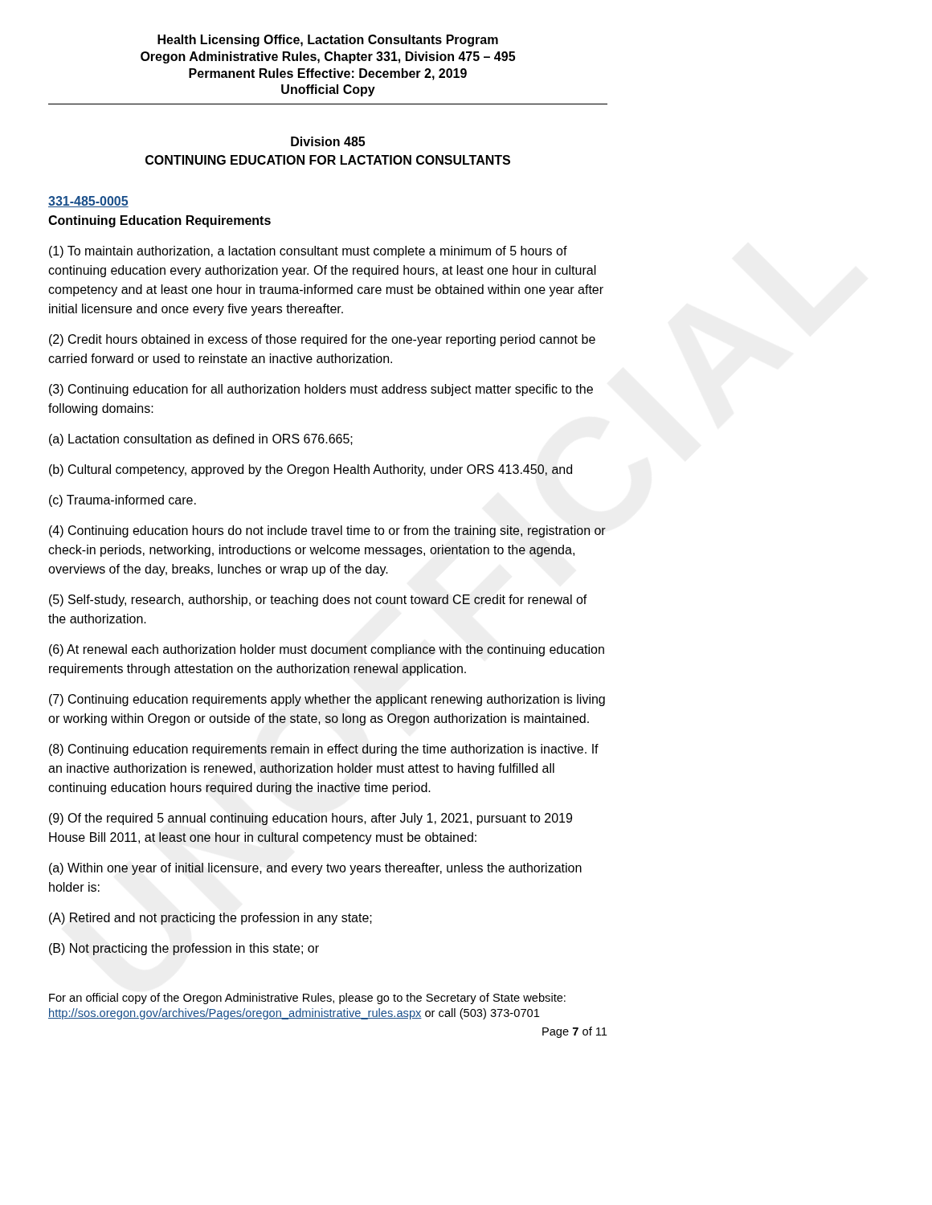UNOFFICIAL
Health Licensing Office, Lactation Consultants Program
Oregon Administrative Rules, Chapter 331, Division 475 – 495
Permanent Rules Effective: December 2, 2019
Unofficial Copy
Division 485
CONTINUING EDUCATION FOR LACTATION CONSULTANTS
331-485-0005
Continuing Education Requirements
(1) To maintain authorization, a lactation consultant must complete a minimum of 5 hours of continuing education every authorization year. Of the required hours, at least one hour in cultural competency and at least one hour in trauma-informed care must be obtained within one year after initial licensure and once every five years thereafter.
(2) Credit hours obtained in excess of those required for the one-year reporting period cannot be carried forward or used to reinstate an inactive authorization.
(3) Continuing education for all authorization holders must address subject matter specific to the following domains:
(a) Lactation consultation as defined in ORS 676.665;
(b) Cultural competency, approved by the Oregon Health Authority, under ORS 413.450, and
(c) Trauma-informed care.
(4) Continuing education hours do not include travel time to or from the training site, registration or check-in periods, networking, introductions or welcome messages, orientation to the agenda, overviews of the day, breaks, lunches or wrap up of the day.
(5) Self-study, research, authorship, or teaching does not count toward CE credit for renewal of the authorization.
(6) At renewal each authorization holder must document compliance with the continuing education requirements through attestation on the authorization renewal application.
(7) Continuing education requirements apply whether the applicant renewing authorization is living or working within Oregon or outside of the state, so long as Oregon authorization is maintained.
(8) Continuing education requirements remain in effect during the time authorization is inactive. If an inactive authorization is renewed, authorization holder must attest to having fulfilled all continuing education hours required during the inactive time period.
(9) Of the required 5 annual continuing education hours, after July 1, 2021, pursuant to 2019 House Bill 2011, at least one hour in cultural competency must be obtained:
(a) Within one year of initial licensure, and every two years thereafter, unless the authorization holder is:
(A) Retired and not practicing the profession in any state;
(B) Not practicing the profession in this state; or
For an official copy of the Oregon Administrative Rules, please go to the Secretary of State website:
http://sos.oregon.gov/archives/Pages/oregon_administrative_rules.aspx or call (503) 373-0701
Page 7 of 11